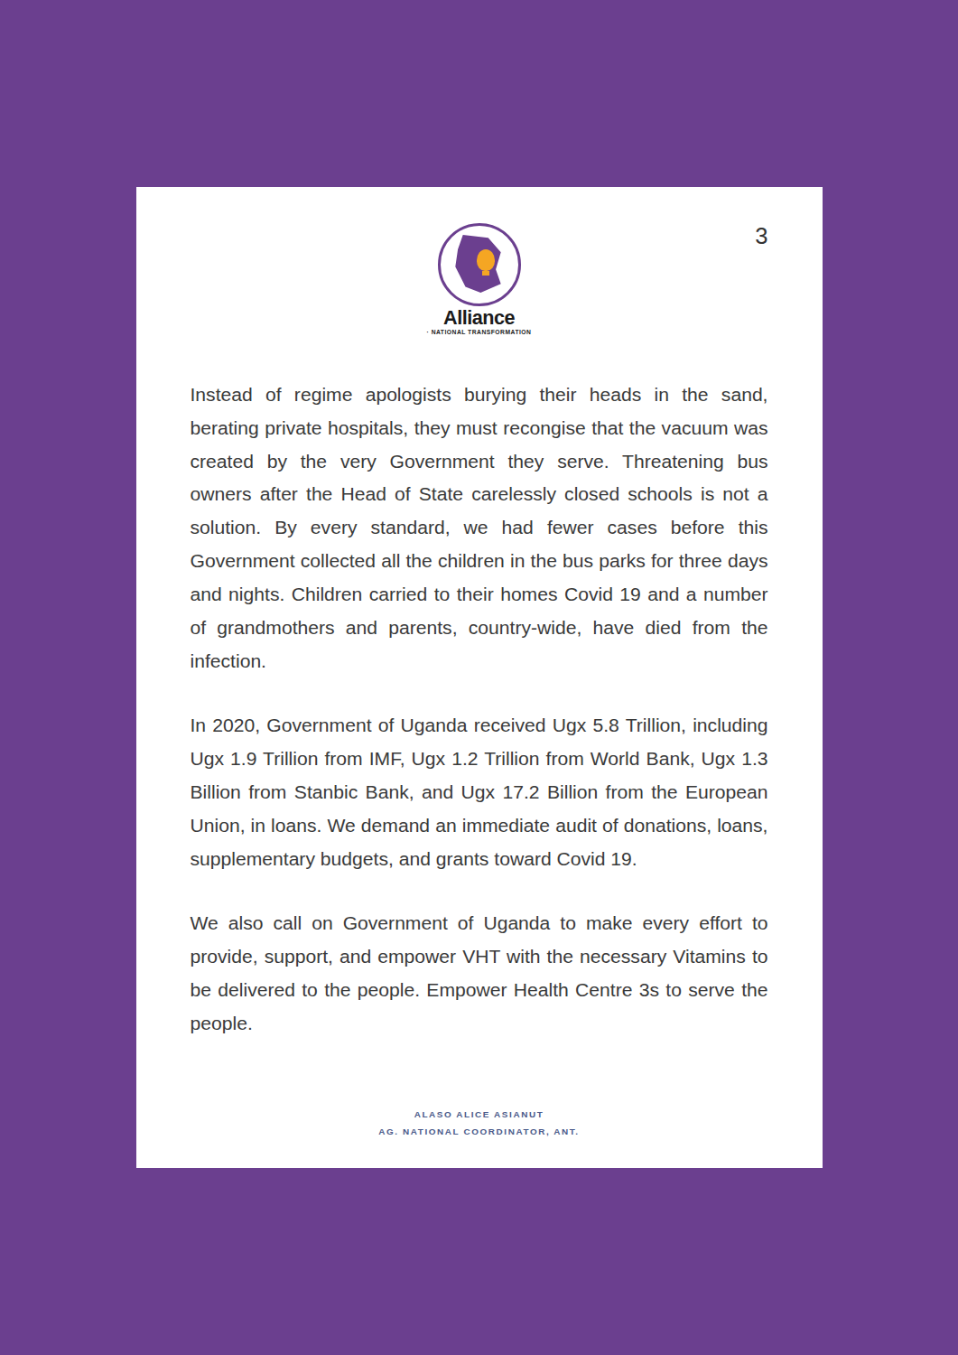3
Alliance
· NATIONAL TRANSFORMATION
Instead of regime apologists burying their heads in the sand, berating private hospitals, they must recongise that the vacuum was created by the very Government they serve. Threatening bus owners after the Head of State carelessly closed schools is not a solution. By every standard, we had fewer cases before this Government collected all the children in the bus parks for three days and nights. Children carried to their homes Covid 19 and a number of grandmothers and parents, country-wide, have died from the infection.
In 2020, Government of Uganda received Ugx 5.8 Trillion, including Ugx 1.9 Trillion from IMF, Ugx 1.2 Trillion from World Bank, Ugx 1.3 Billion from Stanbic Bank, and Ugx 17.2 Billion from the European Union, in loans. We demand an immediate audit of donations, loans, supplementary budgets, and grants toward Covid 19.
We also call on Government of Uganda to make every effort to provide, support, and empower VHT with the necessary Vitamins to be delivered to the people. Empower Health Centre 3s to serve the people.
Alaso Alice Asianut
Ag. National Coordinator, ANT.